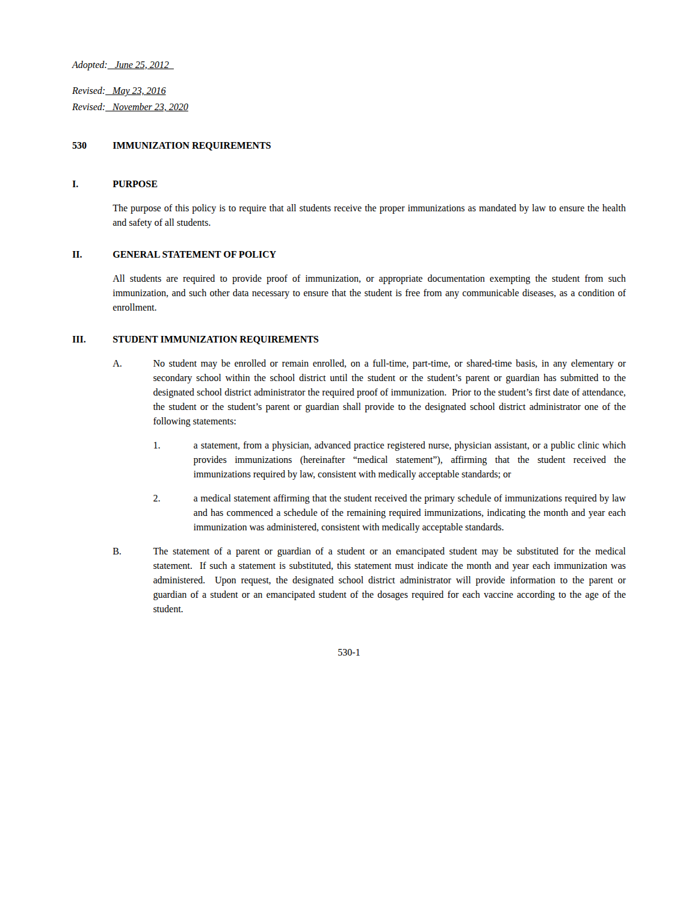Adopted: June 25, 2012
Revised: May 23, 2016
Revised: November 23, 2020
530 IMMUNIZATION REQUIREMENTS
I. PURPOSE
The purpose of this policy is to require that all students receive the proper immunizations as mandated by law to ensure the health and safety of all students.
II. GENERAL STATEMENT OF POLICY
All students are required to provide proof of immunization, or appropriate documentation exempting the student from such immunization, and such other data necessary to ensure that the student is free from any communicable diseases, as a condition of enrollment.
III. STUDENT IMMUNIZATION REQUIREMENTS
A. No student may be enrolled or remain enrolled, on a full-time, part-time, or shared-time basis, in any elementary or secondary school within the school district until the student or the student’s parent or guardian has submitted to the designated school district administrator the required proof of immunization. Prior to the student’s first date of attendance, the student or the student’s parent or guardian shall provide to the designated school district administrator one of the following statements:
1. a statement, from a physician, advanced practice registered nurse, physician assistant, or a public clinic which provides immunizations (hereinafter “medical statement”), affirming that the student received the immunizations required by law, consistent with medically acceptable standards; or
2. a medical statement affirming that the student received the primary schedule of immunizations required by law and has commenced a schedule of the remaining required immunizations, indicating the month and year each immunization was administered, consistent with medically acceptable standards.
B. The statement of a parent or guardian of a student or an emancipated student may be substituted for the medical statement. If such a statement is substituted, this statement must indicate the month and year each immunization was administered. Upon request, the designated school district administrator will provide information to the parent or guardian of a student or an emancipated student of the dosages required for each vaccine according to the age of the student.
530-1